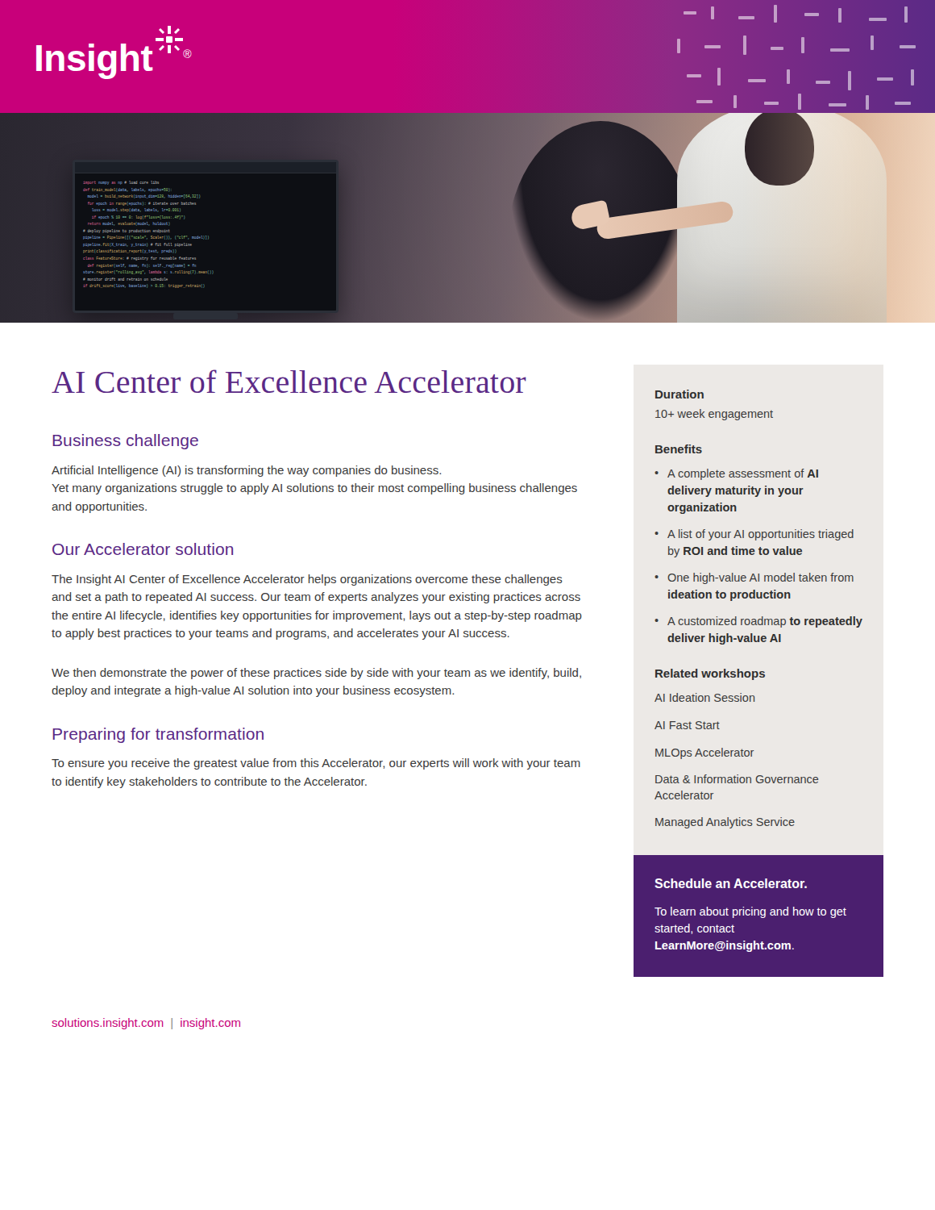Insight ®
import numpy as np # load core libs
def train_model(data, labels, epochs=50):
model = build_network(input_dim=128, hidden=[64,32])
for epoch in range(epochs): # iterate over batches
loss = model.step(data, labels, lr=0.001)
if epoch % 10 == 0: log(f"loss={loss:.4f}")
return model, evaluate(model, holdout)
# deploy pipeline to production endpoint
pipeline = Pipeline([("scale", Scaler()), ("clf", model)])
pipeline.fit(X_train, y_train) # fit full pipeline
print(classification_report(y_test, preds))
class FeatureStore: # registry for reusable features
def register(self, name, fn): self._reg[name] = fn
store.register("rolling_avg", lambda s: s.rolling(7).mean())
# monitor drift and retrain on schedule
if drift_score(live, baseline) > 0.15: trigger_retrain()
AI Center of Excellence Accelerator
Business challenge
Artificial Intelligence (AI) is transforming the way companies do business.
Yet many organizations struggle to apply AI solutions to their most compelling business challenges and opportunities.
Our Accelerator solution
The Insight AI Center of Excellence Accelerator helps organizations overcome these challenges and set a path to repeated AI success. Our team of experts analyzes your existing practices across the entire AI lifecycle, identifies key opportunities for improvement, lays out a step-by-step roadmap to apply best practices to your teams and programs, and accelerates your AI success.
We then demonstrate the power of these practices side by side with your team as we identify, build, deploy and integrate a high-value AI solution into your business ecosystem.
Preparing for transformation
To ensure you receive the greatest value from this Accelerator, our experts will work with your team to identify key stakeholders to contribute to the Accelerator.
Duration
10+ week engagement
Benefits
A complete assessment of AI delivery maturity in your organization
A list of your AI opportunities triaged by ROI and time to value
One high-value AI model taken from ideation to production
A customized roadmap to repeatedly deliver high-value AI
Related workshops
AI Ideation Session
AI Fast Start
MLOps Accelerator
Data & Information Governance Accelerator
Managed Analytics Service
Schedule an Accelerator.
To learn about pricing and how to get started, contact LearnMore@insight.com.
solutions.insight.com|insight.com